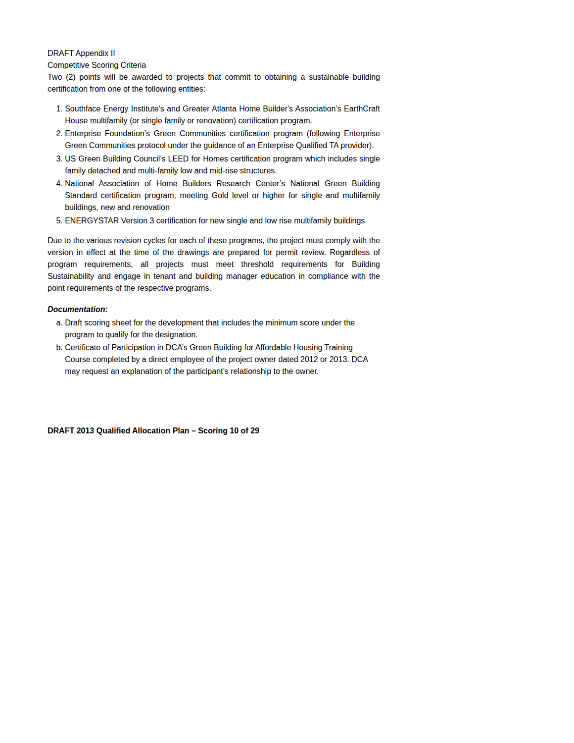DRAFT Appendix II
Competitive Scoring Criteria
Two (2) points will be awarded to projects that commit to obtaining a sustainable building certification from one of the following entities:
Southface Energy Institute's and Greater Atlanta Home Builder's Association’s EarthCraft House multifamily (or single family or renovation) certification program.
Enterprise Foundation’s Green Communities certification program (following Enterprise Green Communities protocol under the guidance of an Enterprise Qualified TA provider).
US Green Building Council’s LEED for Homes certification program which includes single family detached and multi-family low and mid-rise structures.
National Association of Home Builders Research Center’s National Green Building Standard certification program, meeting Gold level or higher for single and multifamily buildings, new and renovation
ENERGYSTAR Version 3 certification for new single and low rise multifamily buildings
Due to the various revision cycles for each of these programs, the project must comply with the version in effect at the time of the drawings are prepared for permit review. Regardless of program requirements, all projects must meet threshold requirements for Building Sustainability and engage in tenant and building manager education in compliance with the point requirements of the respective programs.
Documentation:
Draft scoring sheet for the development that includes the minimum score under the program to qualify for the designation.
Certificate of Participation in DCA’s Green Building for Affordable Housing Training Course completed by a direct employee of the project owner dated 2012 or 2013. DCA may request an explanation of the participant’s relationship to the owner.
DRAFT 2013 Qualified Allocation Plan – Scoring 10 of 29